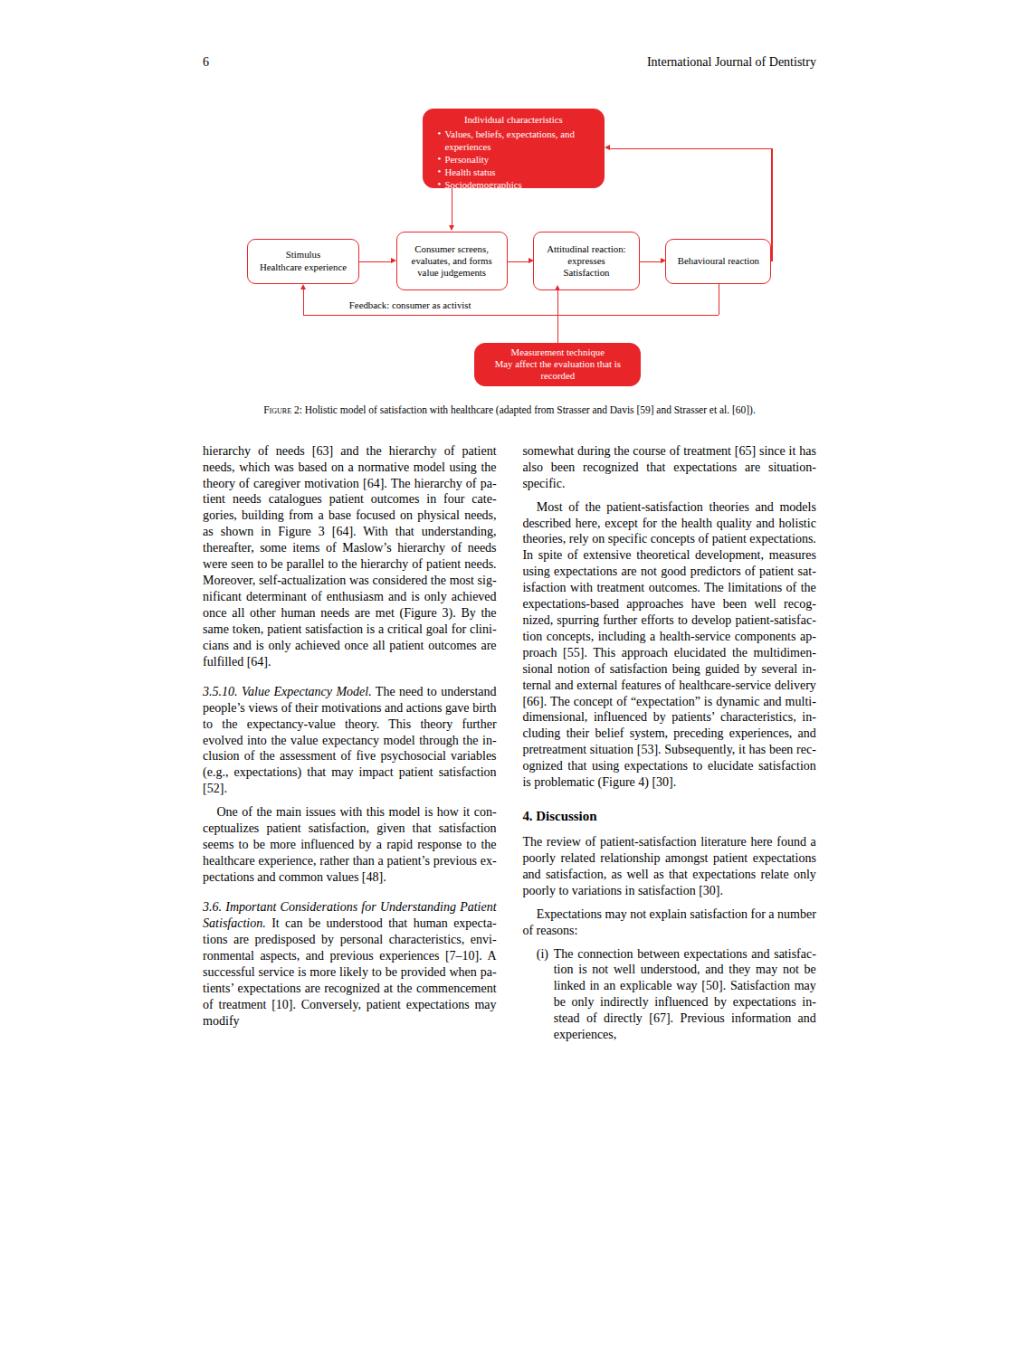6 International Journal of Dentistry
Individual characteristics
Values, beliefs, expectations, and experiences
Personality
Health status
Sociodemographics
Stimulus
Healthcare experience
Consumer screens,
evaluates, and forms
value judgements
Attitudinal reaction:
expresses
Satisfaction
Behavioural reaction
Measurement technique
May affect the evaluation that is recorded
Feedback: consumer as activist
Figure 2: Holistic model of satisfaction with healthcare (adapted from Strasser and Davis [59] and Strasser et al. [60]).
hierarchy of needs [63] and the hierarchy of patient needs, which was based on a normative model using the theory of caregiver motivation [64]. The hierarchy of patient needs catalogues patient outcomes in four categories, building from a base focused on physical needs, as shown in Figure 3 [64]. With that understanding, thereafter, some items of Maslow’s hierarchy of needs were seen to be parallel to the hierarchy of patient needs. Moreover, self-actualization was considered the most significant determinant of enthusiasm and is only achieved once all other human needs are met (Figure 3). By the same token, patient satisfaction is a critical goal for clinicians and is only achieved once all patient outcomes are fulfilled [64].
3.5.10. Value Expectancy Model. The need to understand people’s views of their motivations and actions gave birth to the expectancy-value theory. This theory further evolved into the value expectancy model through the inclusion of the assessment of five psychosocial variables (e.g., expectations) that may impact patient satisfaction [52].
One of the main issues with this model is how it conceptualizes patient satisfaction, given that satisfaction seems to be more influenced by a rapid response to the healthcare experience, rather than a patient’s previous expectations and common values [48].
3.6. Important Considerations for Understanding Patient Satisfaction. It can be understood that human expectations are predisposed by personal characteristics, environmental aspects, and previous experiences [7–10]. A successful service is more likely to be provided when patients’ expectations are recognized at the commencement of treatment [10]. Conversely, patient expectations may modify
somewhat during the course of treatment [65] since it has also been recognized that expectations are situation-specific.
Most of the patient-satisfaction theories and models described here, except for the health quality and holistic theories, rely on specific concepts of patient expectations. In spite of extensive theoretical development, measures using expectations are not good predictors of patient satisfaction with treatment outcomes. The limitations of the expectations-based approaches have been well recognized, spurring further efforts to develop patient-satisfaction concepts, including a health-service components approach [55]. This approach elucidated the multidimensional notion of satisfaction being guided by several internal and external features of healthcare-service delivery [66]. The concept of “expectation” is dynamic and multidimensional, influenced by patients’ characteristics, including their belief system, preceding experiences, and pretreatment situation [53]. Subsequently, it has been recognized that using expectations to elucidate satisfaction is problematic (Figure 4) [30].
4. Discussion
The review of patient-satisfaction literature here found a poorly related relationship amongst patient expectations and satisfaction, as well as that expectations relate only poorly to variations in satisfaction [30].
Expectations may not explain satisfaction for a number of reasons:
(i)
The connection between expectations and satisfaction is not well understood, and they may not be linked in an explicable way [50]. Satisfaction may be only indirectly influenced by expectations instead of directly [67]. Previous information and experiences,